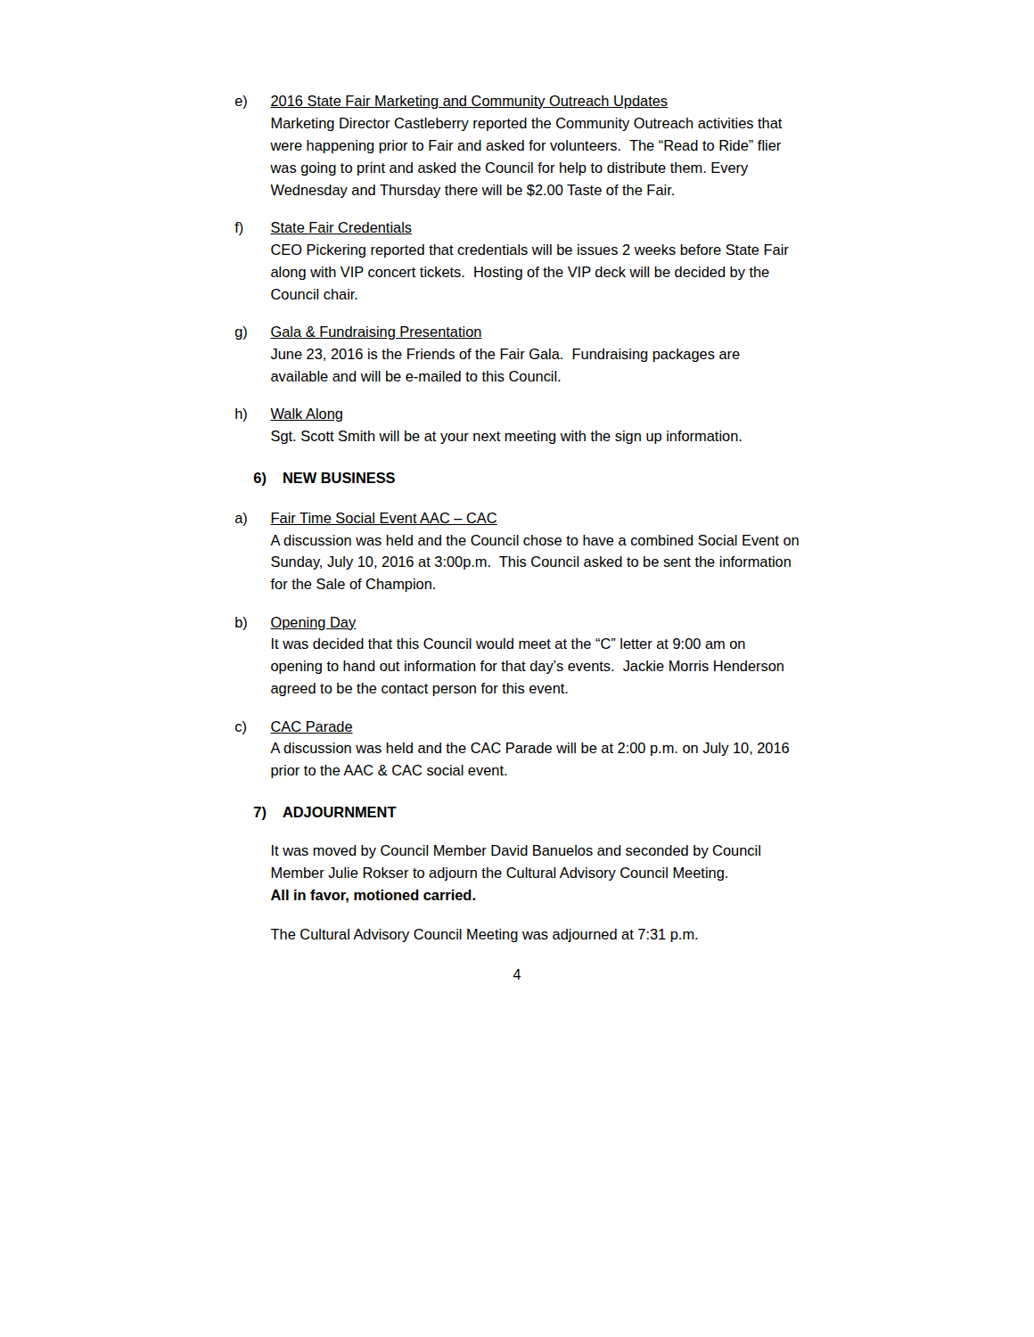e) 2016 State Fair Marketing and Community Outreach Updates Marketing Director Castleberry reported the Community Outreach activities that were happening prior to Fair and asked for volunteers. The “Read to Ride” flier was going to print and asked the Council for help to distribute them. Every Wednesday and Thursday there will be $2.00 Taste of the Fair.
f) State Fair Credentials CEO Pickering reported that credentials will be issues 2 weeks before State Fair along with VIP concert tickets. Hosting of the VIP deck will be decided by the Council chair.
g) Gala & Fundraising Presentation June 23, 2016 is the Friends of the Fair Gala. Fundraising packages are available and will be e-mailed to this Council.
h) Walk Along Sgt. Scott Smith will be at your next meeting with the sign up information.
6) NEW BUSINESS
a) Fair Time Social Event AAC – CAC A discussion was held and the Council chose to have a combined Social Event on Sunday, July 10, 2016 at 3:00p.m. This Council asked to be sent the information for the Sale of Champion.
b) Opening Day It was decided that this Council would meet at the “C” letter at 9:00 am on opening to hand out information for that day’s events. Jackie Morris Henderson agreed to be the contact person for this event.
c) CAC Parade A discussion was held and the CAC Parade will be at 2:00 p.m. on July 10, 2016 prior to the AAC & CAC social event.
7) ADJOURNMENT
It was moved by Council Member David Banuelos and seconded by Council Member Julie Rokser to adjourn the Cultural Advisory Council Meeting.
All in favor, motioned carried.
The Cultural Advisory Council Meeting was adjourned at 7:31 p.m.
4